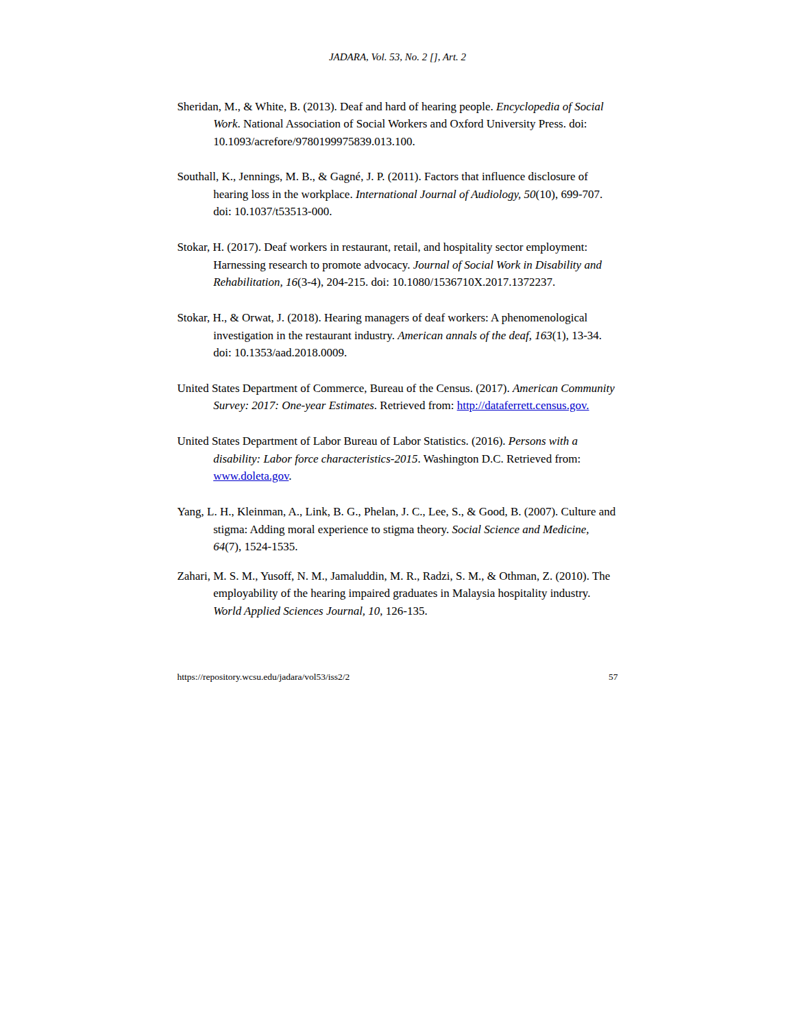JADARA, Vol. 53, No. 2 [], Art. 2
Sheridan, M., & White, B. (2013). Deaf and hard of hearing people. Encyclopedia of Social Work. National Association of Social Workers and Oxford University Press. doi: 10.1093/acrefore/9780199975839.013.100.
Southall, K., Jennings, M. B., & Gagné, J. P. (2011). Factors that influence disclosure of hearing loss in the workplace. International Journal of Audiology, 50(10), 699-707. doi: 10.1037/t53513-000.
Stokar, H. (2017). Deaf workers in restaurant, retail, and hospitality sector employment: Harnessing research to promote advocacy. Journal of Social Work in Disability and Rehabilitation, 16(3-4), 204-215. doi: 10.1080/1536710X.2017.1372237.
Stokar, H., & Orwat, J. (2018). Hearing managers of deaf workers: A phenomenological investigation in the restaurant industry. American annals of the deaf, 163(1), 13-34. doi: 10.1353/aad.2018.0009.
United States Department of Commerce, Bureau of the Census. (2017). American Community Survey: 2017: One-year Estimates. Retrieved from: http://dataferrett.census.gov.
United States Department of Labor Bureau of Labor Statistics. (2016). Persons with a disability: Labor force characteristics-2015. Washington D.C. Retrieved from: www.doleta.gov.
Yang, L. H., Kleinman, A., Link, B. G., Phelan, J. C., Lee, S., & Good, B. (2007). Culture and stigma: Adding moral experience to stigma theory. Social Science and Medicine, 64(7), 1524-1535.
Zahari, M. S. M., Yusoff, N. M., Jamaluddin, M. R., Radzi, S. M., & Othman, Z. (2010). The employability of the hearing impaired graduates in Malaysia hospitality industry. World Applied Sciences Journal, 10, 126-135.
https://repository.wcsu.edu/jadara/vol53/iss2/2 57